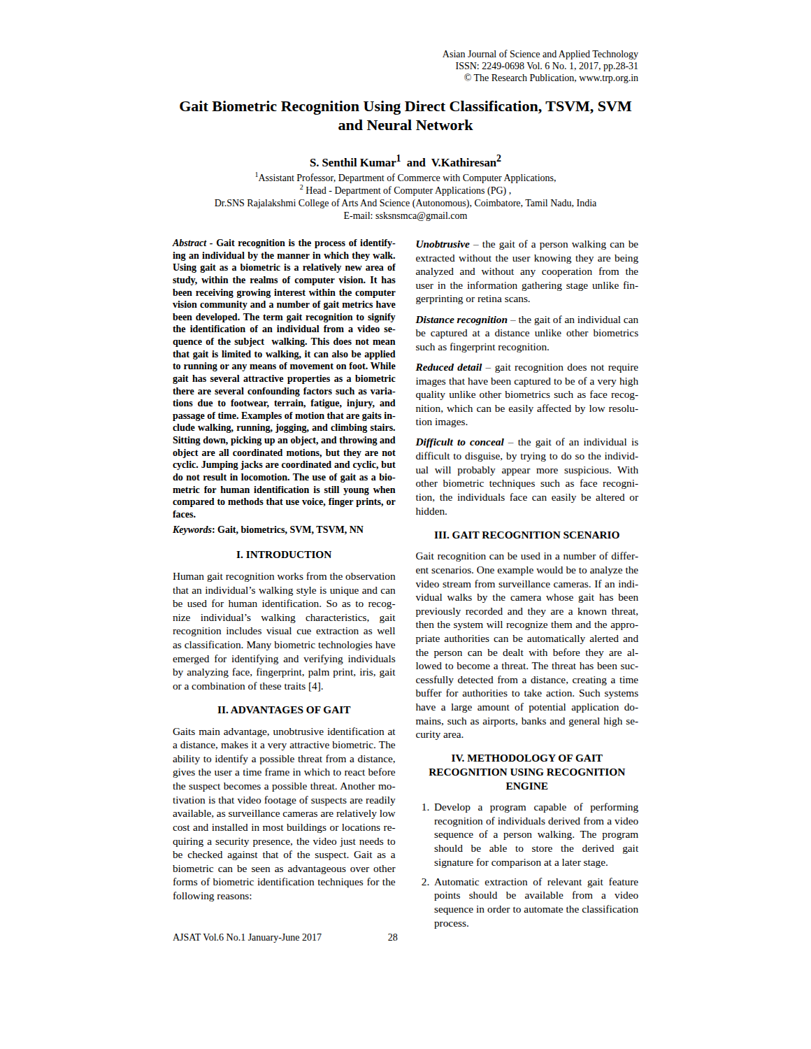Asian Journal of Science and Applied Technology
ISSN: 2249-0698 Vol. 6 No. 1, 2017, pp.28-31
© The Research Publication, www.trp.org.in
Gait Biometric Recognition Using Direct Classification, TSVM, SVM and Neural Network
S. Senthil Kumar1 and V.Kathiresan2
1Assistant Professor, Department of Commerce with Computer Applications,
2 Head - Department of Computer Applications (PG) ,
Dr.SNS Rajalakshmi College of Arts And Science (Autonomous), Coimbatore, Tamil Nadu, India
E-mail: ssksnsmca@gmail.com
Abstract - Gait recognition is the process of identifying an individual by the manner in which they walk. Using gait as a biometric is a relatively new area of study, within the realms of computer vision. It has been receiving growing interest within the computer vision community and a number of gait metrics have been developed. The term gait recognition to signify the identification of an individual from a video sequence of the subject walking. This does not mean that gait is limited to walking, it can also be applied to running or any means of movement on foot. While gait has several attractive properties as a biometric there are several confounding factors such as variations due to footwear, terrain, fatigue, injury, and passage of time. Examples of motion that are gaits include walking, running, jogging, and climbing stairs. Sitting down, picking up an object, and throwing and object are all coordinated motions, but they are not cyclic. Jumping jacks are coordinated and cyclic, but do not result in locomotion. The use of gait as a biometric for human identification is still young when compared to methods that use voice, finger prints, or faces.
Keywords: Gait, biometrics, SVM, TSVM, NN
I. Introduction
Human gait recognition works from the observation that an individual’s walking style is unique and can be used for human identification. So as to recognize individual’s walking characteristics, gait recognition includes visual cue extraction as well as classification. Many biometric technologies have emerged for identifying and verifying individuals by analyzing face, fingerprint, palm print, iris, gait or a combination of these traits [4].
II. Advantages of Gait
Gaits main advantage, unobtrusive identification at a distance, makes it a very attractive biometric. The ability to identify a possible threat from a distance, gives the user a time frame in which to react before the suspect becomes a possible threat. Another motivation is that video footage of suspects are readily available, as surveillance cameras are relatively low cost and installed in most buildings or locations requiring a security presence, the video just needs to be checked against that of the suspect. Gait as a biometric can be seen as advantageous over other forms of biometric identification techniques for the following reasons:
Unobtrusive – the gait of a person walking can be extracted without the user knowing they are being analyzed and without any cooperation from the user in the information gathering stage unlike fingerprinting or retina scans.
Distance recognition – the gait of an individual can be captured at a distance unlike other biometrics such as fingerprint recognition.
Reduced detail – gait recognition does not require images that have been captured to be of a very high quality unlike other biometrics such as face recognition, which can be easily affected by low resolution images.
Difficult to conceal – the gait of an individual is difficult to disguise, by trying to do so the individual will probably appear more suspicious. With other biometric techniques such as face recognition, the individuals face can easily be altered or hidden.
III. Gait Recognition Scenario
Gait recognition can be used in a number of different scenarios. One example would be to analyze the video stream from surveillance cameras. If an individual walks by the camera whose gait has been previously recorded and they are a known threat, then the system will recognize them and the appropriate authorities can be automatically alerted and the person can be dealt with before they are allowed to become a threat. The threat has been successfully detected from a distance, creating a time buffer for authorities to take action. Such systems have a large amount of potential application domains, such as airports, banks and general high security area.
IV. Methodology of Gait Recognition Using Recognition Engine
Develop a program capable of performing recognition of individuals derived from a video sequence of a person walking. The program should be able to store the derived gait signature for comparison at a later stage.
Automatic extraction of relevant gait feature points should be available from a video sequence in order to automate the classification process.
AJSAT Vol.6 No.1 January-June 2017
28